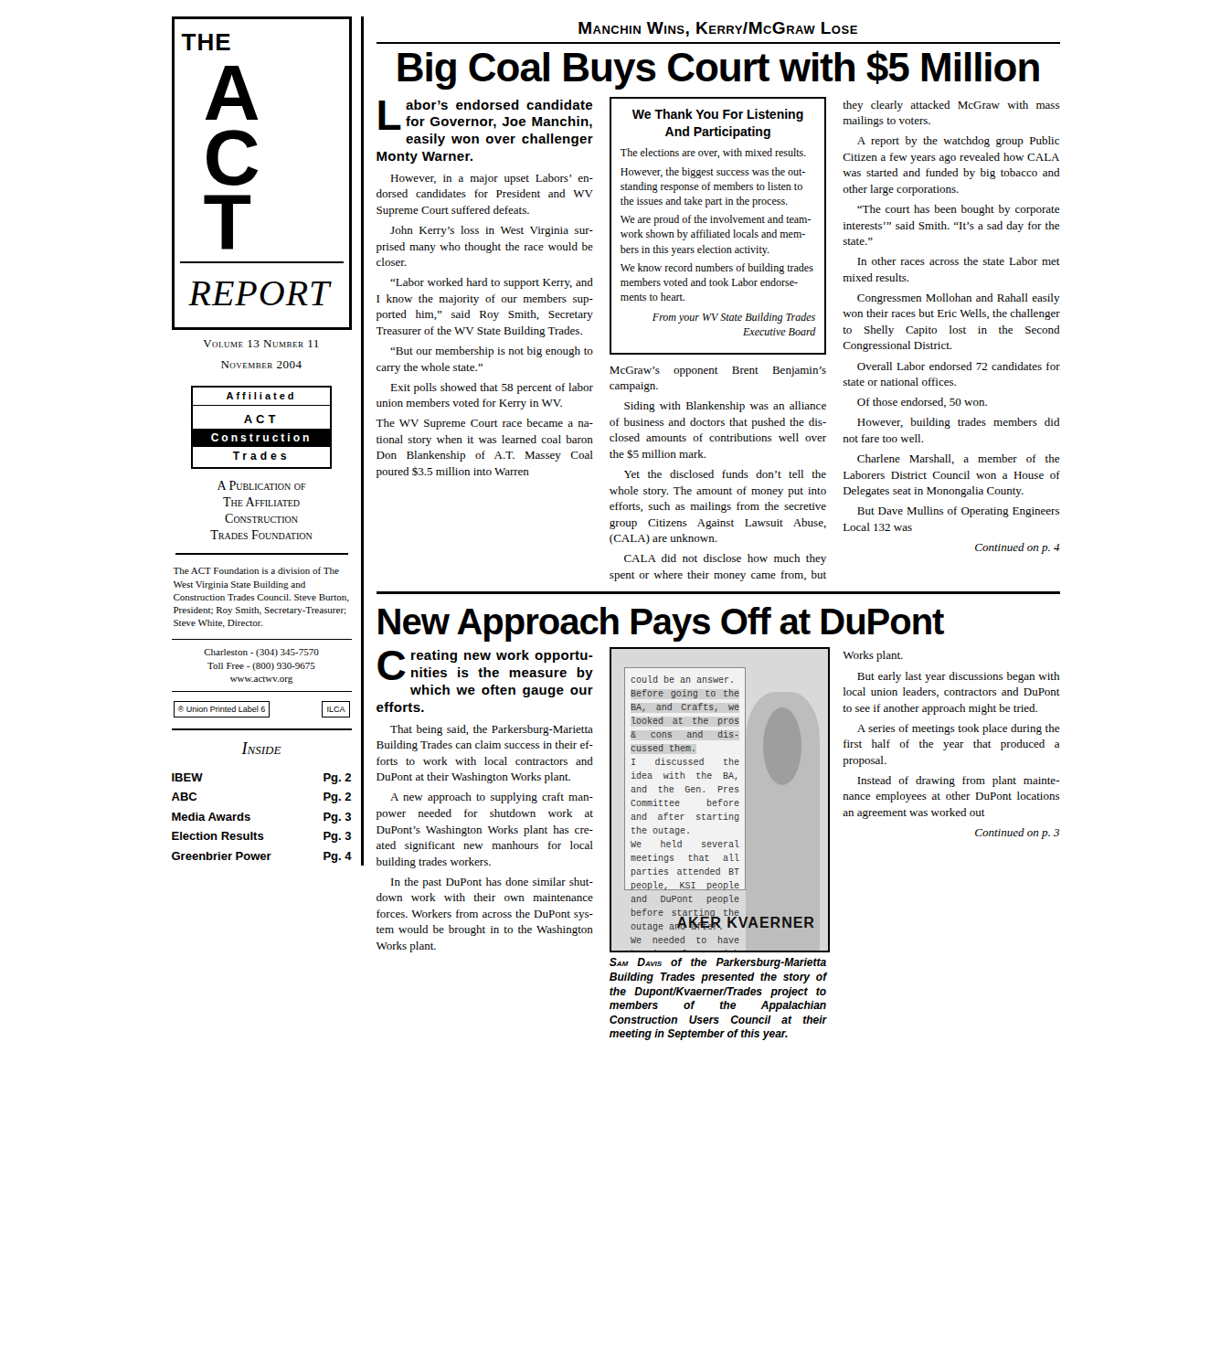The
A
C
T
Report
Volume 13 Number 11
November 2004
Affiliated
ACT
Construction
Trades
A Publication of
The Affiliated
Construction
Trades Foundation
The ACT Foundation is a division of The West Virginia State Building and Construction Trades Council. Steve Burton, President; Roy Smith, Secretary-Treasurer; Steve White, Director.
Charleston - (304) 345-7570
Toll Free - (800) 930-9675
www.actwv.org
® Union Printed Label 6 ILCA
Inside
| IBEW | Pg. 2 |
| ABC | Pg. 2 |
| Media Awards | Pg. 3 |
| Election Results | Pg. 3 |
| Greenbrier Power | Pg. 4 |
Manchin Wins, Kerry/McGraw Lose
Big Coal Buys Court with $5 Million
Labor’s endorsed candidate for Governor, Joe Manchin, easily won over challenger Monty Warner.
However, in a major upset Labors’ endorsed candidates for President and WV Supreme Court suffered defeats.
John Kerry’s loss in West Virginia surprised many who thought the race would be closer.
“Labor worked hard to support Kerry, and I know the majority of our members supported him,” said Roy Smith, Secretary Treasurer of the WV State Building Trades.
“But our membership is not big enough to carry the whole state.”
Exit polls showed that 58 percent of labor union members voted for Kerry in WV.
The WV Supreme Court race became a national story when it was learned coal baron Don Blankenship of A.T. Massey Coal poured $3.5 million into Warren
We Thank You For Listening And Participating
The elections are over, with mixed results.
However, the biggest success was the outstanding response of members to listen to the issues and take part in the process.
We are proud of the involvement and teamwork shown by affiliated locals and members in this years election activity.
We know record numbers of building trades members voted and took Labor endorsements to heart.
From your WV State Building Trades Executive Board
McGraw’s opponent Brent Benjamin’s campaign.
Siding with Blankenship was an alliance of business and doctors that pushed the disclosed amounts of contributions well over the $5 million mark.
Yet the disclosed funds don’t tell the whole story. The amount of money put into efforts, such as mailings from the secretive group Citizens Against Lawsuit Abuse, (CALA) are unknown.
CALA did not disclose how much they spent or where their money came from, but they clearly attacked McGraw with mass mailings to voters.
A report by the watchdog group Public Citizen a few years ago revealed how CALA was started and funded by big tobacco and other large corporations.
“The court has been bought by corporate interests’” said Smith. “It’s a sad day for the state.”
In other races across the state Labor met mixed results.
Congressmen Mollohan and Rahall easily won their races but Eric Wells, the challenger to Shelly Capito lost in the Second Congressional District.
Overall Labor endorsed 72 candidates for state or national offices.
Of those endorsed, 50 won.
However, building trades members did not fare too well.
Charlene Marshall, a member of the Laborers District Council won a House of Delegates seat in Monongalia County.
But Dave Mullins of Operating Engineers Local 132 was
Continued on p. 4
New Approach Pays Off at DuPont
Creating new work opportunities is the measure by which we often gauge our efforts.
That being said, the Parkersburg-Marietta Building Trades can claim success in their efforts to work with local contractors and DuPont at their Washington Works plant.
A new approach to supplying craft manpower needed for shutdown work at DuPont’s Washington Works plant has created significant new manhours for local building trades workers.
In the past DuPont has done similar shutdown work with their own maintenance forces. Workers from across the DuPont system would be brought in to the Washington Works plant.
could be an answer.
Before going to the BA, and Crafts, we looked at the pros & cons and discussed them.
I discussed the idea with the BA, and the Gen. Pres Committee before and after starting the outage.
We held several meetings that all parties attended BT people, KSI people and DuPont people before starting the outage and after.
We needed to have buy-in along with the right crafts people working with the plant people for this first time.
The discussions and planning up front made this under taking a successful one.
We worked together to answer a need of the Owner and was able to put craft people to work. It was a win, win for all of us.
BT Meeting 10-08-04 “Our Race for Safety Has No Finish Line”
AKER KVAERNER
Sam Davis of the Parkersburg-Marietta Building Trades presented the story of the Dupont/Kvaerner/Trades project to members of the Appalachian Construction Users Council at their meeting in September of this year.
Works plant.
But early last year discussions began with local union leaders, contractors and DuPont to see if another approach might be tried.
A series of meetings took place during the first half of the year that produced a proposal.
Instead of drawing from plant maintenance employees at other DuPont locations an agreement was worked out
Continued on p. 3